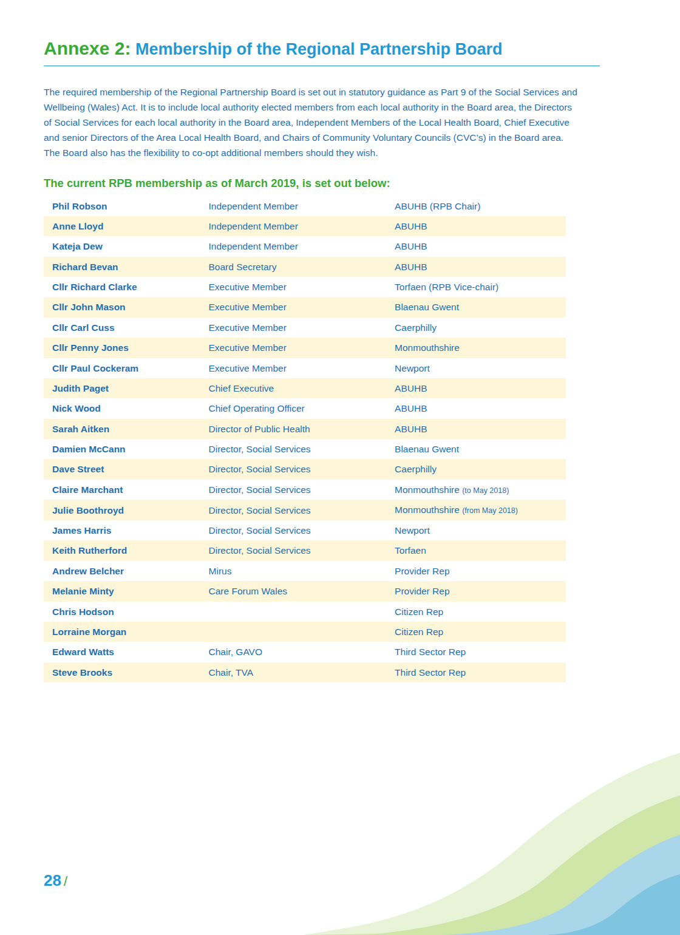Annexe 2: Membership of the Regional Partnership Board
The required membership of the Regional Partnership Board is set out in statutory guidance as Part 9 of the Social Services and Wellbeing (Wales) Act. It is to include local authority elected members from each local authority in the Board area, the Directors of Social Services for each local authority in the Board area, Independent Members of the Local Health Board, Chief Executive and senior Directors of the Area Local Health Board, and Chairs of Community Voluntary Councils (CVC’s) in the Board area. The Board also has the flexibility to co-opt additional members should they wish.
The current RPB membership as of March 2019, is set out below:
| Phil Robson | Independent Member | ABUHB (RPB Chair) |
| Anne Lloyd | Independent Member | ABUHB |
| Kateja Dew | Independent Member | ABUHB |
| Richard Bevan | Board Secretary | ABUHB |
| Cllr Richard Clarke | Executive Member | Torfaen (RPB Vice-chair) |
| Cllr John Mason | Executive Member | Blaenau Gwent |
| Cllr Carl Cuss | Executive Member | Caerphilly |
| Cllr Penny Jones | Executive Member | Monmouthshire |
| Cllr Paul Cockeram | Executive Member | Newport |
| Judith Paget | Chief Executive | ABUHB |
| Nick Wood | Chief Operating Officer | ABUHB |
| Sarah Aitken | Director of Public Health | ABUHB |
| Damien McCann | Director, Social Services | Blaenau Gwent |
| Dave Street | Director, Social Services | Caerphilly |
| Claire Marchant | Director, Social Services | Monmouthshire (to May 2018) |
| Julie Boothroyd | Director, Social Services | Monmouthshire (from May 2018) |
| James Harris | Director, Social Services | Newport |
| Keith Rutherford | Director, Social Services | Torfaen |
| Andrew Belcher | Mirus | Provider Rep |
| Melanie Minty | Care Forum Wales | Provider Rep |
| Chris Hodson | | Citizen Rep |
| Lorraine Morgan | | Citizen Rep |
| Edward Watts | Chair, GAVO | Third Sector Rep |
| Steve Brooks | Chair, TVA | Third Sector Rep |
28/